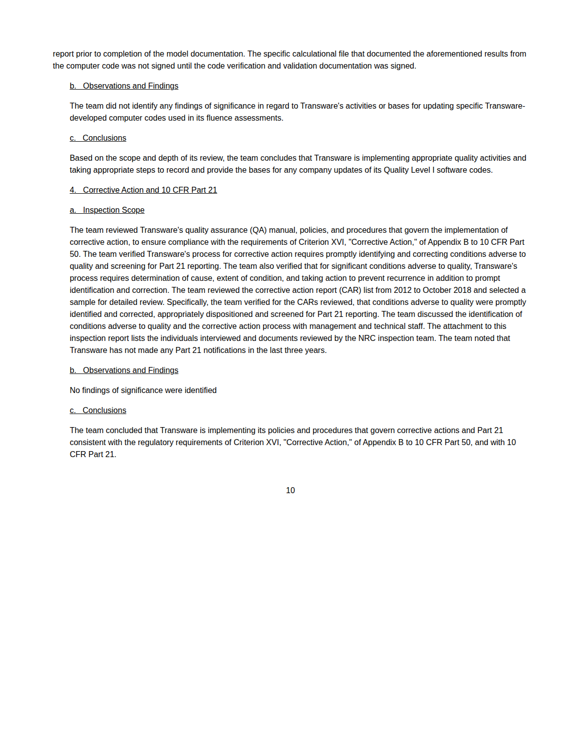report prior to completion of the model documentation. The specific calculational file that documented the aforementioned results from the computer code was not signed until the code verification and validation documentation was signed.
b. Observations and Findings
The team did not identify any findings of significance in regard to Transware's activities or bases for updating specific Transware-developed computer codes used in its fluence assessments.
c. Conclusions
Based on the scope and depth of its review, the team concludes that Transware is implementing appropriate quality activities and taking appropriate steps to record and provide the bases for any company updates of its Quality Level I software codes.
4. Corrective Action and 10 CFR Part 21
a. Inspection Scope
The team reviewed Transware's quality assurance (QA) manual, policies, and procedures that govern the implementation of corrective action, to ensure compliance with the requirements of Criterion XVI, "Corrective Action," of Appendix B to 10 CFR Part 50. The team verified Transware's process for corrective action requires promptly identifying and correcting conditions adverse to quality and screening for Part 21 reporting. The team also verified that for significant conditions adverse to quality, Transware's process requires determination of cause, extent of condition, and taking action to prevent recurrence in addition to prompt identification and correction. The team reviewed the corrective action report (CAR) list from 2012 to October 2018 and selected a sample for detailed review. Specifically, the team verified for the CARs reviewed, that conditions adverse to quality were promptly identified and corrected, appropriately dispositioned and screened for Part 21 reporting. The team discussed the identification of conditions adverse to quality and the corrective action process with management and technical staff. The attachment to this inspection report lists the individuals interviewed and documents reviewed by the NRC inspection team. The team noted that Transware has not made any Part 21 notifications in the last three years.
b. Observations and Findings
No findings of significance were identified
c. Conclusions
The team concluded that Transware is implementing its policies and procedures that govern corrective actions and Part 21 consistent with the regulatory requirements of Criterion XVI, "Corrective Action," of Appendix B to 10 CFR Part 50, and with 10 CFR Part 21.
10